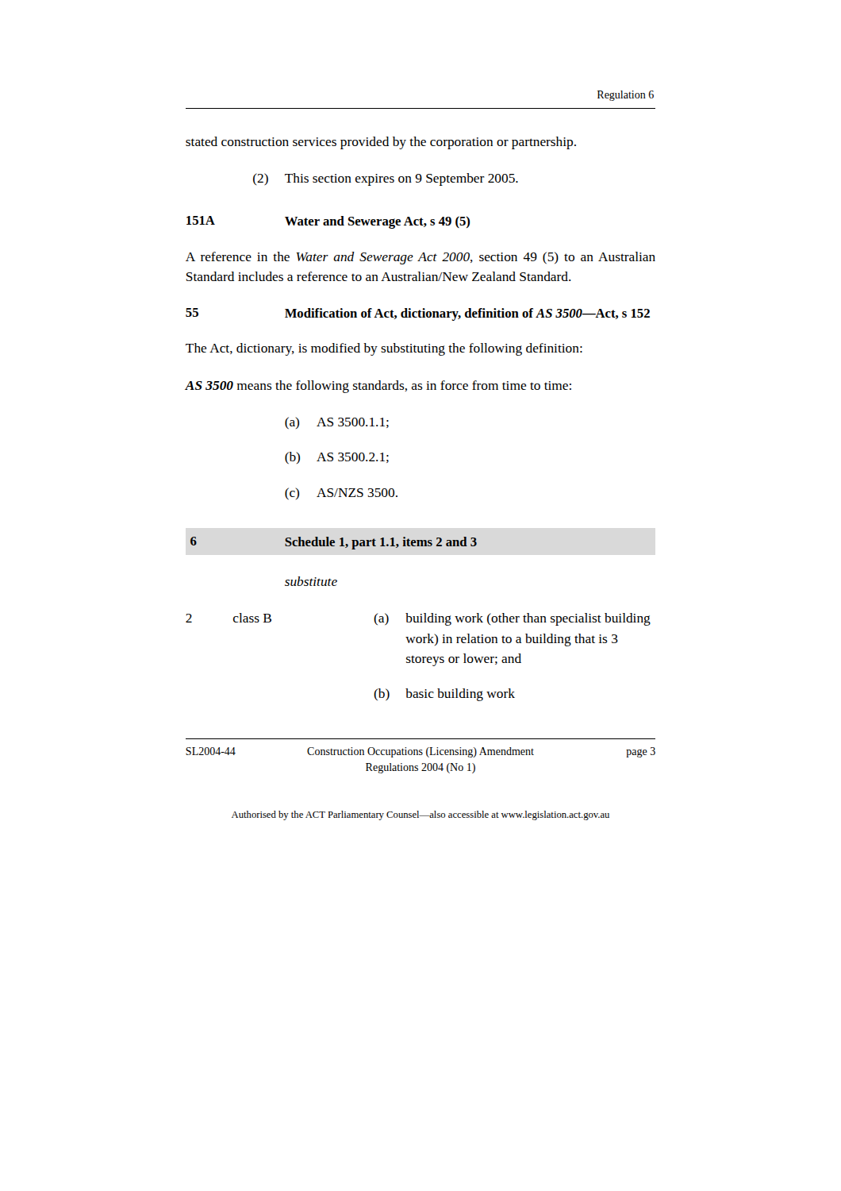Regulation 6
stated construction services provided by the corporation or partnership.
(2) This section expires on 9 September 2005.
151A Water and Sewerage Act, s 49 (5)
A reference in the Water and Sewerage Act 2000, section 49 (5) to an Australian Standard includes a reference to an Australian/New Zealand Standard.
55 Modification of Act, dictionary, definition of AS 3500—Act, s 152
The Act, dictionary, is modified by substituting the following definition:
AS 3500 means the following standards, as in force from time to time:
| (a) | AS 3500.1.1; |
| (b) | AS 3500.2.1; |
| (c) | AS/NZS 3500. |
6 Schedule 1, part 1.1, items 2 and 3
substitute
| 2 | class B | (a) | building work (other than specialist building work) in relation to a building that is 3 storeys or lower; and |
| | | (b) | basic building work |
| SL2004-44 | Construction Occupations (Licensing) Amendment Regulations 2004 (No 1) | page 3 |
Authorised by the ACT Parliamentary Counsel—also accessible at www.legislation.act.gov.au